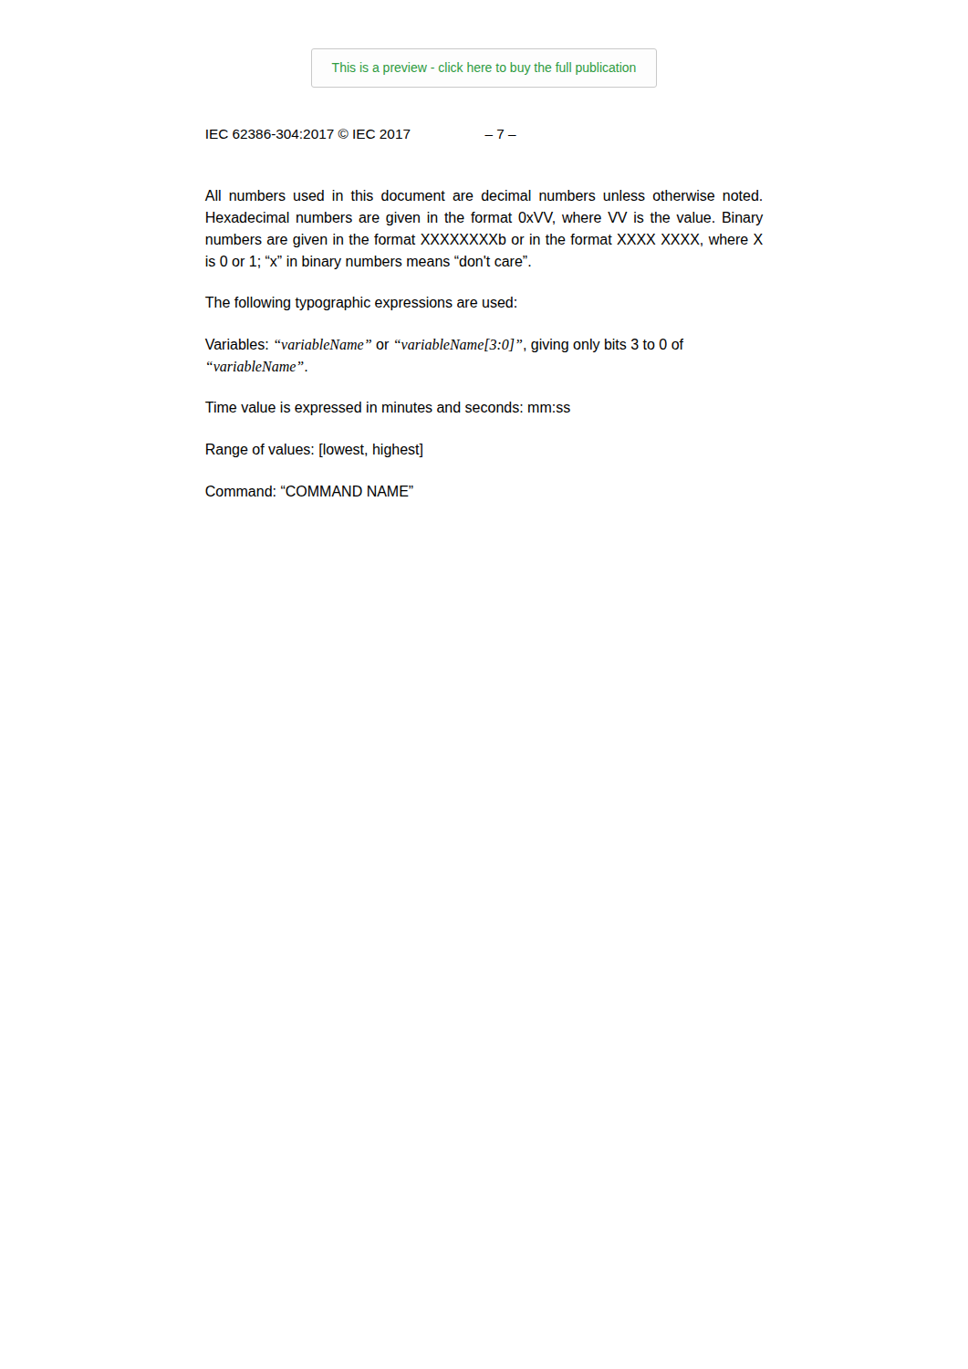This is a preview - click here to buy the full publication
IEC 62386-304:2017 © IEC 2017 – 7 –
All numbers used in this document are decimal numbers unless otherwise noted. Hexadecimal numbers are given in the format 0xVV, where VV is the value. Binary numbers are given in the format XXXXXXXXb or in the format XXXX XXXX, where X is 0 or 1; “x” in binary numbers means “don't care”.
The following typographic expressions are used:
Variables: “variableName” or “variableName[3:0]”, giving only bits 3 to 0 of “variableName”.
Time value is expressed in minutes and seconds: mm:ss
Range of values: [lowest, highest]
Command: “COMMAND NAME”